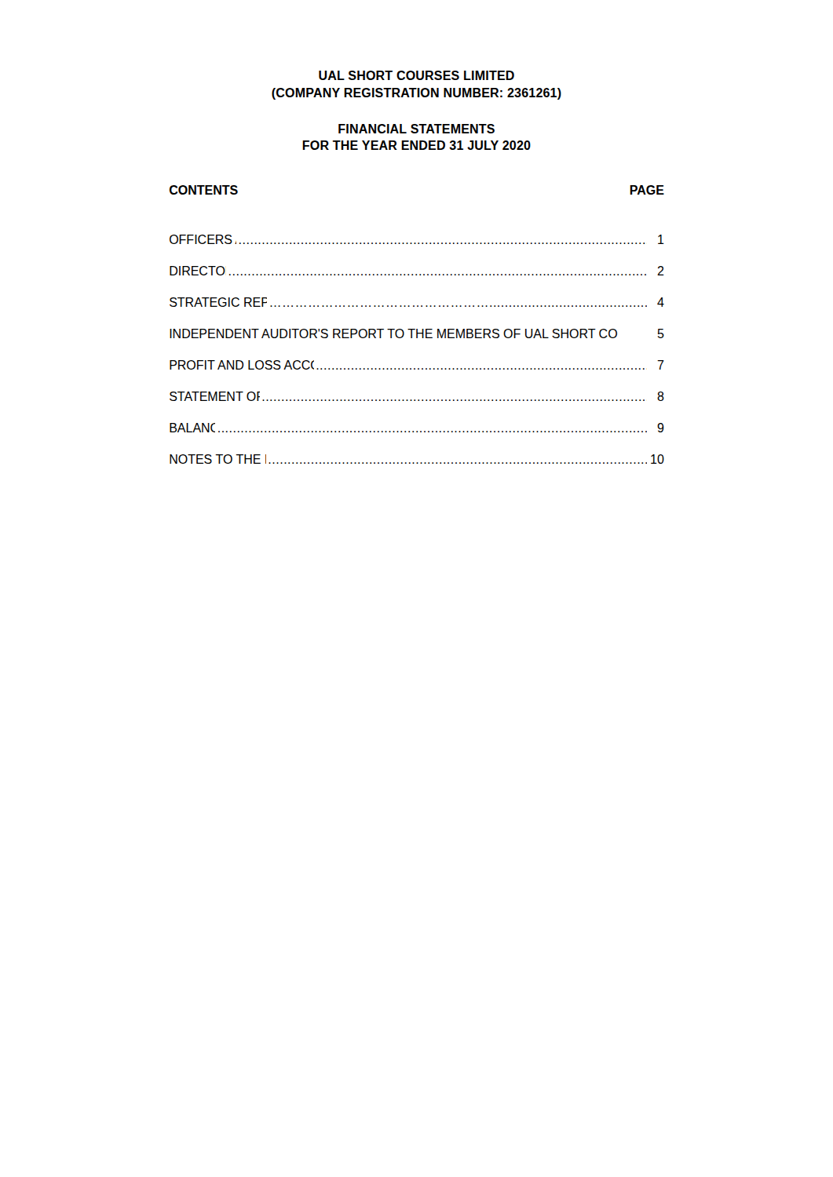UAL SHORT COURSES LIMITED (COMPANY REGISTRATION NUMBER: 2361261) FINANCIAL STATEMENTS FOR THE YEAR ENDED 31 JULY 2020
CONTENTS PAGE
OFFICERS AND ADVISERS 1
DIRECTORS' REPORT 2
STRATEGIC REPORT 4
INDEPENDENT AUDITOR'S REPORT TO THE MEMBERS OF UAL SHORT COURSES LIMITED 5
PROFIT AND LOSS ACCOUNT AND OTHER COMPREHENSIVE INCOME 7
STATEMENT OF CHANGES IN EQUITY 8
BALANCE SHEET 9
NOTES TO THE FINANCIAL STATEMENTS 10